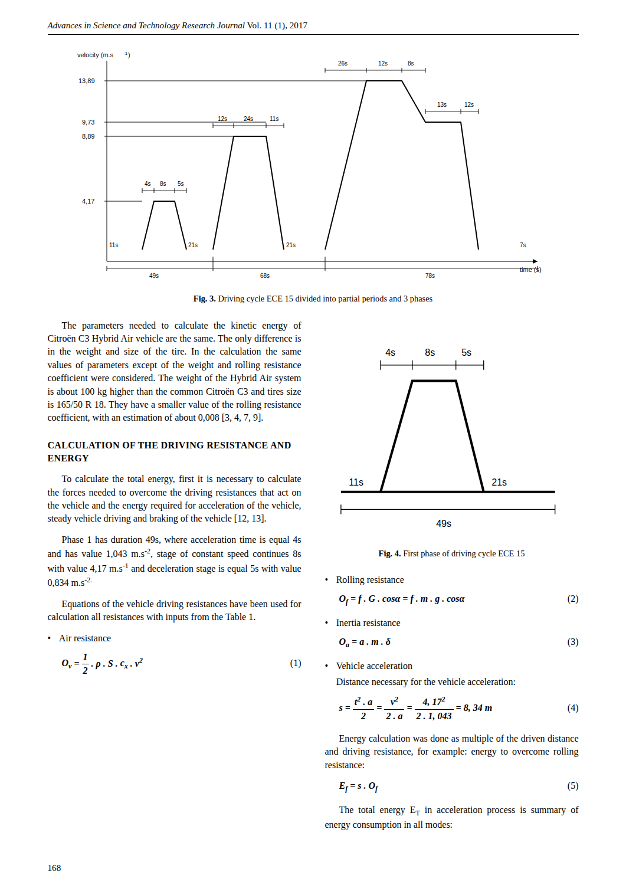Advances in Science and Technology Research Journal Vol. 11 (1), 2017
velocity (m.s -1 ) time (s) 13,89 9,73 8,89 4,17 4s 8s 5s 12s 24s 11s 26s 12s 8s 13s 12s 11s 21s 21s 7s 49s 68s 78s
Fig. 3. Driving cycle ECE 15 divided into partial periods and 3 phases
The parameters needed to calculate the kinetic energy of Citroën C3 Hybrid Air vehicle are the same. The only difference is in the weight and size of the tire. In the calculation the same values of parameters except of the weight and rolling resistance coefficient were considered. The weight of the Hybrid Air system is about 100 kg higher than the common Citroën C3 and tires size is 165/50 R 18. They have a smaller value of the rolling resistance coefficient, with an estimation of about 0,008 [3, 4, 7, 9].
Calculation of the driving resistance and energy
To calculate the total energy, first it is necessary to calculate the forces needed to overcome the driving resistances that act on the vehicle and the energy required for acceleration of the vehicle, steady vehicle driving and braking of the vehicle [12, 13].
Phase 1 has duration 49s, where acceleration time is equal 4s and has value 1,043 m.s-2, stage of constant speed continues 8s with value 4,17 m.s-1 and deceleration stage is equal 5s with value 0,834 m.s-2.
Equations of the vehicle driving resistances have been used for calculation all resistances with inputs from the Table 1.
Air resistance
Ov = 12 . ρ . S . cx . v 2 (1)
4s 8s 5s 11s 21s 49s
Fig. 4. First phase of driving cycle ECE 15
Rolling resistance
Of = f . G . cosα = f . m . g . cosα (2)
Inertia resistance
Oa = a . m . δ (3)
Vehicle acceleration
Distance necessary for the vehicle acceleration:
s = t 2 . a 2 = v 2 2 . a = 4, 172 2 . 1, 043 = 8, 34 m (4)
Energy calculation was done as multiple of the driven distance and driving resistance, for example: energy to overcome rolling resistance:
Ef = s . Of (5)
The total energy ET in acceleration process is summary of energy consumption in all modes:
168